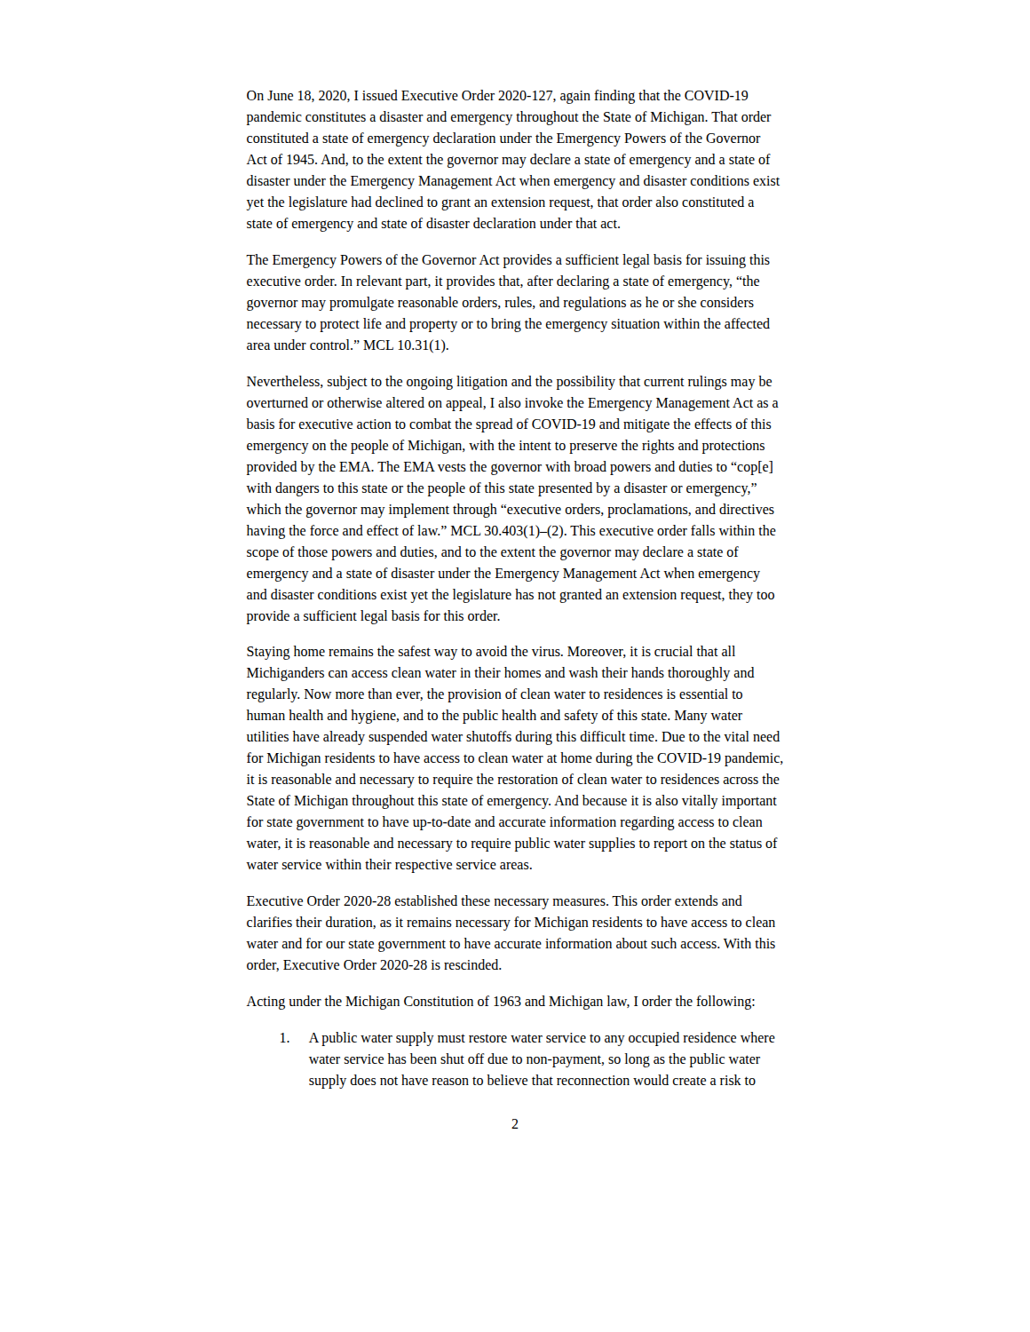On June 18, 2020, I issued Executive Order 2020-127, again finding that the COVID-19 pandemic constitutes a disaster and emergency throughout the State of Michigan. That order constituted a state of emergency declaration under the Emergency Powers of the Governor Act of 1945. And, to the extent the governor may declare a state of emergency and a state of disaster under the Emergency Management Act when emergency and disaster conditions exist yet the legislature had declined to grant an extension request, that order also constituted a state of emergency and state of disaster declaration under that act.
The Emergency Powers of the Governor Act provides a sufficient legal basis for issuing this executive order. In relevant part, it provides that, after declaring a state of emergency, “the governor may promulgate reasonable orders, rules, and regulations as he or she considers necessary to protect life and property or to bring the emergency situation within the affected area under control.” MCL 10.31(1).
Nevertheless, subject to the ongoing litigation and the possibility that current rulings may be overturned or otherwise altered on appeal, I also invoke the Emergency Management Act as a basis for executive action to combat the spread of COVID-19 and mitigate the effects of this emergency on the people of Michigan, with the intent to preserve the rights and protections provided by the EMA. The EMA vests the governor with broad powers and duties to “cop[e] with dangers to this state or the people of this state presented by a disaster or emergency,” which the governor may implement through “executive orders, proclamations, and directives having the force and effect of law.” MCL 30.403(1)–(2). This executive order falls within the scope of those powers and duties, and to the extent the governor may declare a state of emergency and a state of disaster under the Emergency Management Act when emergency and disaster conditions exist yet the legislature has not granted an extension request, they too provide a sufficient legal basis for this order.
Staying home remains the safest way to avoid the virus. Moreover, it is crucial that all Michiganders can access clean water in their homes and wash their hands thoroughly and regularly. Now more than ever, the provision of clean water to residences is essential to human health and hygiene, and to the public health and safety of this state. Many water utilities have already suspended water shutoffs during this difficult time. Due to the vital need for Michigan residents to have access to clean water at home during the COVID-19 pandemic, it is reasonable and necessary to require the restoration of clean water to residences across the State of Michigan throughout this state of emergency. And because it is also vitally important for state government to have up-to-date and accurate information regarding access to clean water, it is reasonable and necessary to require public water supplies to report on the status of water service within their respective service areas.
Executive Order 2020-28 established these necessary measures. This order extends and clarifies their duration, as it remains necessary for Michigan residents to have access to clean water and for our state government to have accurate information about such access. With this order, Executive Order 2020-28 is rescinded.
Acting under the Michigan Constitution of 1963 and Michigan law, I order the following:
A public water supply must restore water service to any occupied residence where water service has been shut off due to non-payment, so long as the public water supply does not have reason to believe that reconnection would create a risk to
2